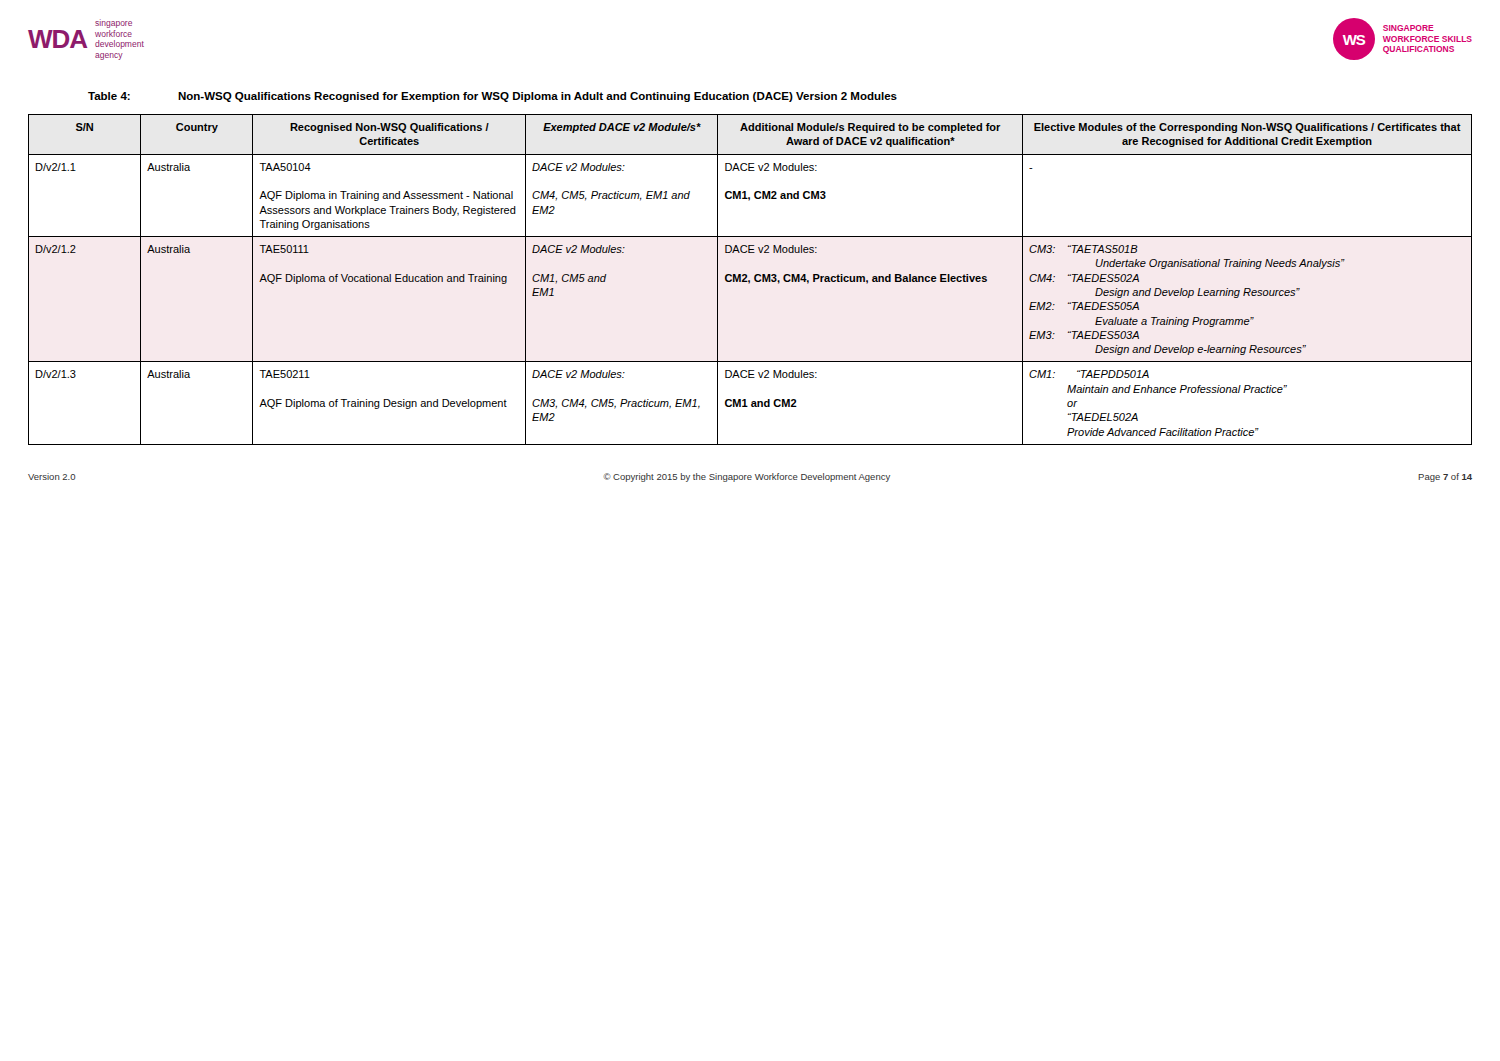WDA
singapore
workforce
development
agency
WS
Singapore
Workforce Skills
Qualifications
Table 4: Non-WSQ Qualifications Recognised for Exemption for WSQ Diploma in Adult and Continuing Education (DACE) Version 2 Modules
| S/N | Country | Recognised Non-WSQ Qualifications / Certificates | Exempted DACE v2 Module/s* | Additional Module/s Required to be completed for Award of DACE v2 qualification* | Elective Modules of the Corresponding Non-WSQ Qualifications / Certificates that are Recognised for Additional Credit Exemption |
| --- | --- | --- | --- | --- | --- |
| D/v2/1.1 | Australia | TAA50104 AQF Diploma in Training and Assessment - National Assessors and Workplace Trainers Body, Registered Training Organisations | DACE v2 Modules: CM4, CM5, Practicum, EM1 and EM2 | DACE v2 Modules: CM1, CM2 and CM3 | - |
| D/v2/1.2 | Australia | TAE50111 AQF Diploma of Vocational Education and Training | DACE v2 Modules: CM1, CM5 and EM1 | DACE v2 Modules: CM2, CM3, CM4, Practicum, and Balance Electives | CM3: “TAETAS501B Undertake Organisational Training Needs Analysis” CM4: “TAEDES502A Design and Develop Learning Resources” EM2: “TAEDES505A Evaluate a Training Programme” EM3: “TAEDES503A Design and Develop e-learning Resources” |
| D/v2/1.3 | Australia | TAE50211 AQF Diploma of Training Design and Development | DACE v2 Modules: CM3, CM4, CM5, Practicum, EM1, EM2 | DACE v2 Modules: CM1 and CM2 | CM1: “TAEPDD501A Maintain and Enhance Professional Practice” or “TAEDEL502A Provide Advanced Facilitation Practice” |
Version 2.0
© Copyright 2015 by the Singapore Workforce Development Agency
Page 7 of 14